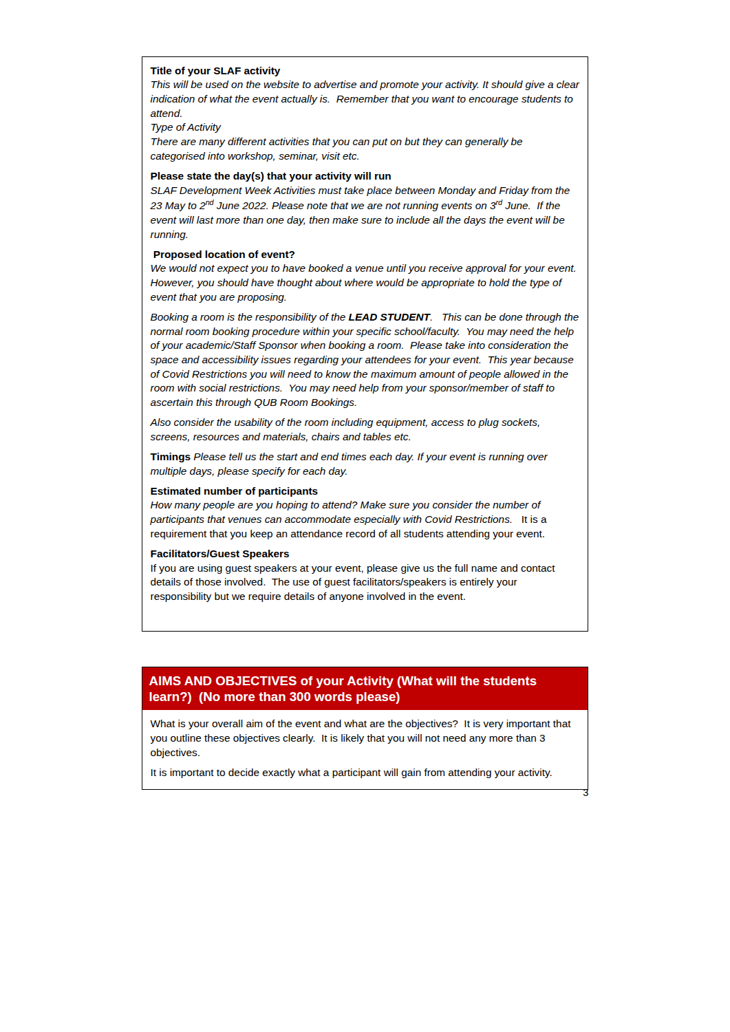Title of your SLAF activity
This will be used on the website to advertise and promote your activity. It should give a clear indication of what the event actually is. Remember that you want to encourage students to attend.
Type of Activity
There are many different activities that you can put on but they can generally be categorised into workshop, seminar, visit etc.
Please state the day(s) that your activity will run
SLAF Development Week Activities must take place between Monday and Friday from the 23 May to 2nd June 2022. Please note that we are not running events on 3rd June. If the event will last more than one day, then make sure to include all the days the event will be running.
Proposed location of event?
We would not expect you to have booked a venue until you receive approval for your event. However, you should have thought about where would be appropriate to hold the type of event that you are proposing.
Booking a room is the responsibility of the LEAD STUDENT. This can be done through the normal room booking procedure within your specific school/faculty. You may need the help of your academic/Staff Sponsor when booking a room. Please take into consideration the space and accessibility issues regarding your attendees for your event. This year because of Covid Restrictions you will need to know the maximum amount of people allowed in the room with social restrictions. You may need help from your sponsor/member of staff to ascertain this through QUB Room Bookings.
Also consider the usability of the room including equipment, access to plug sockets, screens, resources and materials, chairs and tables etc.
Timings Please tell us the start and end times each day. If your event is running over multiple days, please specify for each day.
Estimated number of participants
How many people are you hoping to attend? Make sure you consider the number of participants that venues can accommodate especially with Covid Restrictions. It is a requirement that you keep an attendance record of all students attending your event.
Facilitators/Guest Speakers
If you are using guest speakers at your event, please give us the full name and contact details of those involved. The use of guest facilitators/speakers is entirely your responsibility but we require details of anyone involved in the event.
AIMS AND OBJECTIVES of your Activity (What will the students learn?) (No more than 300 words please)
What is your overall aim of the event and what are the objectives? It is very important that you outline these objectives clearly. It is likely that you will not need any more than 3 objectives.
It is important to decide exactly what a participant will gain from attending your activity.
3